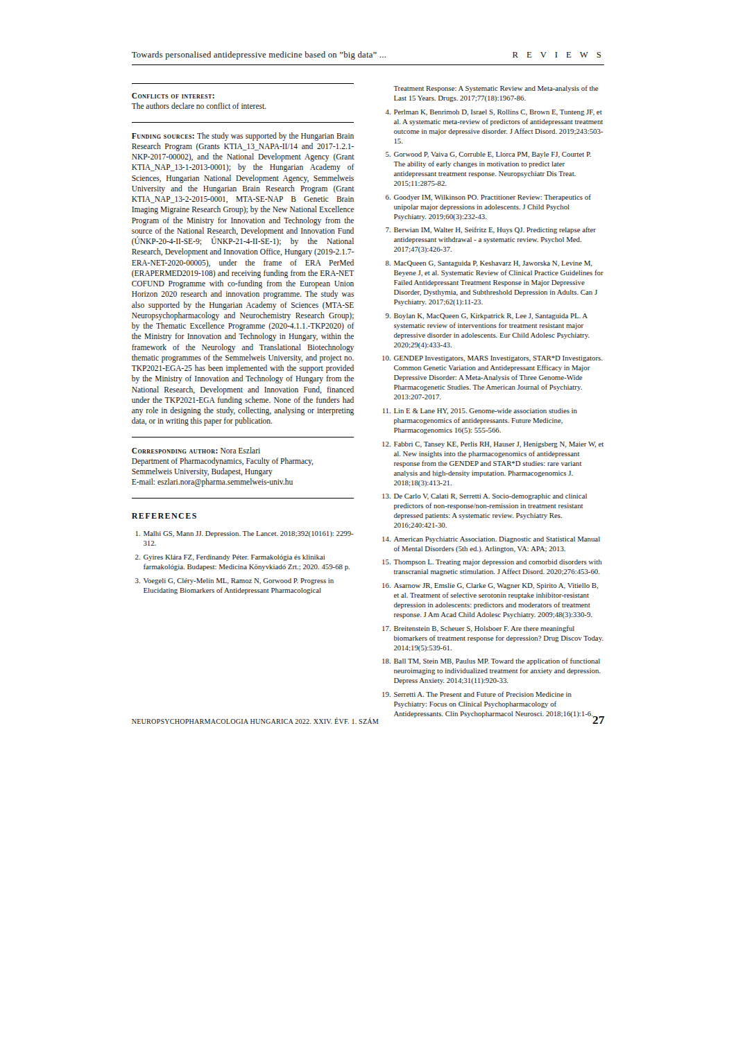Towards personalised antidepressive medicine based on ”big data” ...
R E V I E W S
Conflicts of interest:
The authors declare no conflict of interest.
Funding sources: The study was supported by the Hungarian Brain Research Program (Grants KTIA_13_NAPA-II/14 and 2017-1.2.1-NKP-2017-00002), and the National Development Agency (Grant KTIA_NAP_13-1-2013-0001); by the Hungarian Academy of Sciences, Hungarian National Development Agency, Semmelweis University and the Hungarian Brain Research Program (Grant KTIA_NAP_13-2-2015-0001, MTA-SE-NAP B Genetic Brain Imaging Migraine Research Group); by the New National Excellence Program of the Ministry for Innovation and Technology from the source of the National Research, Development and Innovation Fund (ÚNKP-20-4-II-SE-9; ÚNKP-21-4-II-SE-1); by the National Research, Development and Innovation Office, Hungary (2019-2.1.7-ERA-NET-2020-00005), under the frame of ERA PerMed (ERAPERMED2019-108) and receiving funding from the ERA-NET COFUND Programme with co-funding from the European Union Horizon 2020 research and innovation programme. The study was also supported by the Hungarian Academy of Sciences (MTA-SE Neuropsychopharmacology and Neurochemistry Research Group); by the Thematic Excellence Programme (2020-4.1.1.-TKP2020) of the Ministry for Innovation and Technology in Hungary, within the framework of the Neurology and Translational Biotechnology thematic programmes of the Semmelweis University, and project no. TKP2021-EGA-25 has been implemented with the support provided by the Ministry of Innovation and Technology of Hungary from the National Research, Development and Innovation Fund, financed under the TKP2021-EGA funding scheme. None of the funders had any role in designing the study, collecting, analysing or interpreting data, or in writing this paper for publication.
Corresponding author: Nora Eszlari
Department of Pharmacodynamics, Faculty of Pharmacy,
Semmelweis University, Budapest, Hungary
E-mail: eszlari.nora@pharma.semmelweis-univ.hu
REFERENCES
Malhi GS, Mann JJ. Depression. The Lancet. 2018;392(10161): 2299-312.
Gyires Klára FZ, Ferdinandy Péter. Farmakológia és klinikai farmakológia. Budapest: Medicina Könyvkiadó Zrt.; 2020. 459-68 p.
Voegeli G, Cléry-Melin ML, Ramoz N, Gorwood P. Progress in Elucidating Biomarkers of Antidepressant Pharmacological
Treatment Response: A Systematic Review and Meta-analysis of the Last 15 Years. Drugs. 2017;77(18):1967-86.
Perlman K, Benrimoh D, Israel S, Rollins C, Brown E, Tunteng JF, et al. A systematic meta-review of predictors of antidepressant treatment outcome in major depressive disorder. J Affect Disord. 2019;243:503-15.
Gorwood P, Vaiva G, Corruble E, Llorca PM, Bayle FJ, Courtet P. The ability of early changes in motivation to predict later antidepressant treatment response. Neuropsychiatr Dis Treat. 2015;11:2875-82.
Goodyer IM, Wilkinson PO. Practitioner Review: Therapeutics of unipolar major depressions in adolescents. J Child Psychol Psychiatry. 2019;60(3):232-43.
Berwian IM, Walter H, Seifritz E, Huys QJ. Predicting relapse after antidepressant withdrawal - a systematic review. Psychol Med. 2017;47(3):426-37.
MacQueen G, Santaguida P, Keshavarz H, Jaworska N, Levine M, Beyene J, et al. Systematic Review of Clinical Practice Guidelines for Failed Antidepressant Treatment Response in Major Depressive Disorder, Dysthymia, and Subthreshold Depression in Adults. Can J Psychiatry. 2017;62(1):11-23.
Boylan K, MacQueen G, Kirkpatrick R, Lee J, Santaguida PL. A systematic review of interventions for treatment resistant major depressive disorder in adolescents. Eur Child Adolesc Psychiatry. 2020;29(4):433-43.
GENDEP Investigators, MARS Investigators, STAR*D Investigators. Common Genetic Variation and Antidepressant Efficacy in Major Depressive Disorder: A Meta-Analysis of Three Genome-Wide Pharmacogenetic Studies. The American Journal of Psychiatry. 2013:207-2017.
Lin E & Lane HY, 2015. Genome-wide association studies in pharmacogenomics of antidepressants. Future Medicine, Pharmacogenomics 16(5): 555-566.
Fabbri C, Tansey KE, Perlis RH, Hauser J, Henigsberg N, Maier W, et al. New insights into the pharmacogenomics of antidepressant response from the GENDEP and STAR*D studies: rare variant analysis and high-density imputation. Pharmacogenomics J. 2018;18(3):413-21.
De Carlo V, Calati R, Serretti A. Socio-demographic and clinical predictors of non-response/non-remission in treatment resistant depressed patients: A systematic review. Psychiatry Res. 2016;240:421-30.
American Psychiatric Association. Diagnostic and Statistical Manual of Mental Disorders (5th ed.). Arlington, VA: APA; 2013.
Thompson L. Treating major depression and comorbid disorders with transcranial magnetic stimulation. J Affect Disord. 2020;276:453-60.
Asarnow JR, Emslie G, Clarke G, Wagner KD, Spirito A, Vitiello B, et al. Treatment of selective serotonin reuptake inhibitor-resistant depression in adolescents: predictors and moderators of treatment response. J Am Acad Child Adolesc Psychiatry. 2009;48(3):330-9.
Breitenstein B, Scheuer S, Holsboer F. Are there meaningful biomarkers of treatment response for depression? Drug Discov Today. 2014;19(5):539-61.
Ball TM, Stein MB, Paulus MP. Toward the application of functional neuroimaging to individualized treatment for anxiety and depression. Depress Anxiety. 2014;31(11):920-33.
Serretti A. The Present and Future of Precision Medicine in Psychiatry: Focus on Clinical Psychopharmacology of Antidepressants. Clin Psychopharmacol Neurosci. 2018;16(1):1-6.
NEUROPSYCHOPHARMACOLOGIA HUNGARICA 2022. XXIV. ÉVF. 1. SZÁM
27